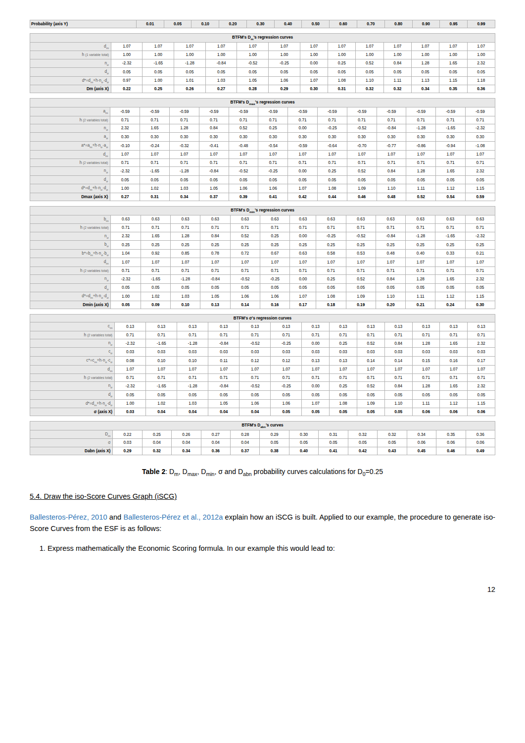| Probability (axis Y) | 0.01 | 0.05 | 0.10 | 0.20 | 0.30 | 0.40 | 0.50 | 0.60 | 0.70 | 0.80 | 0.90 | 0.95 | 0.99 |
| BTFM's D m 's regression curves |
| d m | 1.07 | 1.07 | 1.07 | 1.07 | 1.07 | 1.07 | 1.07 | 1.07 | 1.07 | 1.07 | 1.07 | 1.07 | 1.07 |
| h (1 variable total) | 1.00 | 1.00 | 1.00 | 1.00 | 1.00 | 1.00 | 1.00 | 1.00 | 1.00 | 1.00 | 1.00 | 1.00 | 1.00 |
| n σ | -2.32 | -1.65 | -1.28 | -0.84 | -0.52 | -0.25 | 0.00 | 0.25 | 0.52 | 0.84 | 1.28 | 1.65 | 2.32 |
| d σ | 0.05 | 0.05 | 0.05 | 0.05 | 0.05 | 0.05 | 0.05 | 0.05 | 0.05 | 0.05 | 0.05 | 0.05 | 0.05 |
| d*=d m +h·n σ ·d σ | 0.97 | 1.00 | 1.01 | 1.03 | 1.05 | 1.06 | 1.07 | 1.08 | 1.10 | 1.11 | 1.13 | 1.15 | 1.18 |
| Dm (axis X) | 0.22 | 0.25 | 0.26 | 0.27 | 0.28 | 0.29 | 0.30 | 0.31 | 0.32 | 0.32 | 0.34 | 0.35 | 0.36 |
| BTFM's D max 's regression curves |
| a m | -0.59 | -0.59 | -0.59 | -0.59 | -0.59 | -0.59 | -0.59 | -0.59 | -0.59 | -0.59 | -0.59 | -0.59 | -0.59 |
| h (2 variables total) | 0.71 | 0.71 | 0.71 | 0.71 | 0.71 | 0.71 | 0.71 | 0.71 | 0.71 | 0.71 | 0.71 | 0.71 | 0.71 |
| n σ | 2.32 | 1.65 | 1.28 | 0.84 | 0.52 | 0.25 | 0.00 | -0.25 | -0.52 | -0.84 | -1.28 | -1.65 | -2.32 |
| a σ | 0.30 | 0.30 | 0.30 | 0.30 | 0.30 | 0.30 | 0.30 | 0.30 | 0.30 | 0.30 | 0.30 | 0.30 | 0.30 |
| a*=a m +h·n σ ·a σ | -0.10 | -0.24 | -0.32 | -0.41 | -0.48 | -0.54 | -0.59 | -0.64 | -0.70 | -0.77 | -0.86 | -0.94 | -1.08 |
| d m | 1.07 | 1.07 | 1.07 | 1.07 | 1.07 | 1.07 | 1.07 | 1.07 | 1.07 | 1.07 | 1.07 | 1.07 | 1.07 |
| h (2 variables total) | 0.71 | 0.71 | 0.71 | 0.71 | 0.71 | 0.71 | 0.71 | 0.71 | 0.71 | 0.71 | 0.71 | 0.71 | 0.71 |
| n σ | -2.32 | -1.65 | -1.28 | -0.84 | -0.52 | -0.25 | 0.00 | 0.25 | 0.52 | 0.84 | 1.28 | 1.65 | 2.32 |
| d σ | 0.05 | 0.05 | 0.05 | 0.05 | 0.05 | 0.05 | 0.05 | 0.05 | 0.05 | 0.05 | 0.05 | 0.05 | 0.05 |
| d*=d m +h·n σ ·d σ | 1.00 | 1.02 | 1.03 | 1.05 | 1.06 | 1.06 | 1.07 | 1.08 | 1.09 | 1.10 | 1.11 | 1.12 | 1.15 |
| Dmax (axis X) | 0.27 | 0.31 | 0.34 | 0.37 | 0.39 | 0.41 | 0.42 | 0.44 | 0.46 | 0.48 | 0.52 | 0.54 | 0.59 |
| BTFM's D min 's regression curves |
| b m | 0.63 | 0.63 | 0.63 | 0.63 | 0.63 | 0.63 | 0.63 | 0.63 | 0.63 | 0.63 | 0.63 | 0.63 | 0.63 |
| h (2 variables total) | 0.71 | 0.71 | 0.71 | 0.71 | 0.71 | 0.71 | 0.71 | 0.71 | 0.71 | 0.71 | 0.71 | 0.71 | 0.71 |
| n σ | 2.32 | 1.65 | 1.28 | 0.84 | 0.52 | 0.25 | 0.00 | -0.25 | -0.52 | -0.84 | -1.28 | -1.65 | -2.32 |
| b σ | 0.25 | 0.25 | 0.25 | 0.25 | 0.25 | 0.25 | 0.25 | 0.25 | 0.25 | 0.25 | 0.25 | 0.25 | 0.25 |
| b*=b m +h·n σ ·b σ | 1.04 | 0.92 | 0.85 | 0.78 | 0.72 | 0.67 | 0.63 | 0.58 | 0.53 | 0.48 | 0.40 | 0.33 | 0.21 |
| d m | 1.07 | 1.07 | 1.07 | 1.07 | 1.07 | 1.07 | 1.07 | 1.07 | 1.07 | 1.07 | 1.07 | 1.07 | 1.07 |
| h (2 variables total) | 0.71 | 0.71 | 0.71 | 0.71 | 0.71 | 0.71 | 0.71 | 0.71 | 0.71 | 0.71 | 0.71 | 0.71 | 0.71 |
| n σ | -2.32 | -1.65 | -1.28 | -0.84 | -0.52 | -0.25 | 0.00 | 0.25 | 0.52 | 0.84 | 1.28 | 1.65 | 2.32 |
| d σ | 0.05 | 0.05 | 0.05 | 0.05 | 0.05 | 0.05 | 0.05 | 0.05 | 0.05 | 0.05 | 0.05 | 0.05 | 0.05 |
| d*=d m +h·n σ ·d σ | 1.00 | 1.02 | 1.03 | 1.05 | 1.06 | 1.06 | 1.07 | 1.08 | 1.09 | 1.10 | 1.11 | 1.12 | 1.15 |
| Dmin (axis X) | 0.05 | 0.09 | 0.10 | 0.13 | 0.14 | 0.16 | 0.17 | 0.18 | 0.19 | 0.20 | 0.21 | 0.24 | 0.30 |
| BTFM's σ's regression curves |
| c m | 0.13 | 0.13 | 0.13 | 0.13 | 0.13 | 0.13 | 0.13 | 0.13 | 0.13 | 0.13 | 0.13 | 0.13 | 0.13 |
| h (2 variables total) | 0.71 | 0.71 | 0.71 | 0.71 | 0.71 | 0.71 | 0.71 | 0.71 | 0.71 | 0.71 | 0.71 | 0.71 | 0.71 |
| n σ | -2.32 | -1.65 | -1.28 | -0.84 | -0.52 | -0.25 | 0.00 | 0.25 | 0.52 | 0.84 | 1.28 | 1.65 | 2.32 |
| c σ | 0.03 | 0.03 | 0.03 | 0.03 | 0.03 | 0.03 | 0.03 | 0.03 | 0.03 | 0.03 | 0.03 | 0.03 | 0.03 |
| c*=c m +h·n σ ·c σ | 0.08 | 0.10 | 0.10 | 0.11 | 0.12 | 0.12 | 0.13 | 0.13 | 0.14 | 0.14 | 0.15 | 0.16 | 0.17 |
| d m | 1.07 | 1.07 | 1.07 | 1.07 | 1.07 | 1.07 | 1.07 | 1.07 | 1.07 | 1.07 | 1.07 | 1.07 | 1.07 |
| h (2 variables total) | 0.71 | 0.71 | 0.71 | 0.71 | 0.71 | 0.71 | 0.71 | 0.71 | 0.71 | 0.71 | 0.71 | 0.71 | 0.71 |
| n σ | -2.32 | -1.65 | -1.28 | -0.84 | -0.52 | -0.25 | 0.00 | 0.25 | 0.52 | 0.84 | 1.28 | 1.65 | 2.32 |
| d σ | 0.05 | 0.05 | 0.05 | 0.05 | 0.05 | 0.05 | 0.05 | 0.05 | 0.05 | 0.05 | 0.05 | 0.05 | 0.05 |
| d*=d m +h·n σ ·d σ | 1.00 | 1.02 | 1.03 | 1.05 | 1.06 | 1.06 | 1.07 | 1.08 | 1.09 | 1.10 | 1.11 | 1.12 | 1.15 |
| σ (axis X) | 0.03 | 0.04 | 0.04 | 0.04 | 0.04 | 0.05 | 0.05 | 0.05 | 0.05 | 0.05 | 0.06 | 0.06 | 0.06 |
| BTFM's D abn 's curves |
| D m | 0.22 | 0.25 | 0.26 | 0.27 | 0.28 | 0.29 | 0.30 | 0.31 | 0.32 | 0.32 | 0.34 | 0.35 | 0.36 |
| σ | 0.03 | 0.04 | 0.04 | 0.04 | 0.04 | 0.05 | 0.05 | 0.05 | 0.05 | 0.05 | 0.06 | 0.06 | 0.06 |
| Dabn (axis X) | 0.29 | 0.32 | 0.34 | 0.36 | 0.37 | 0.38 | 0.40 | 0.41 | 0.42 | 0.43 | 0.45 | 0.46 | 0.49 |
Table 2: Dm, Dmax, Dmin, σ and Dabn probability curves calculations for D0=0.25
5.4. Draw the iso-Score Curves Graph (iSCG)
Ballesteros-Pérez, 2010 and Ballesteros-Pérez et al., 2012a explain how an iSCG is built. Applied to our example, the procedure to generate iso-Score Curves from the ESF is as follows:
Express mathematically the Economic Scoring formula. In our example this would lead to:
12